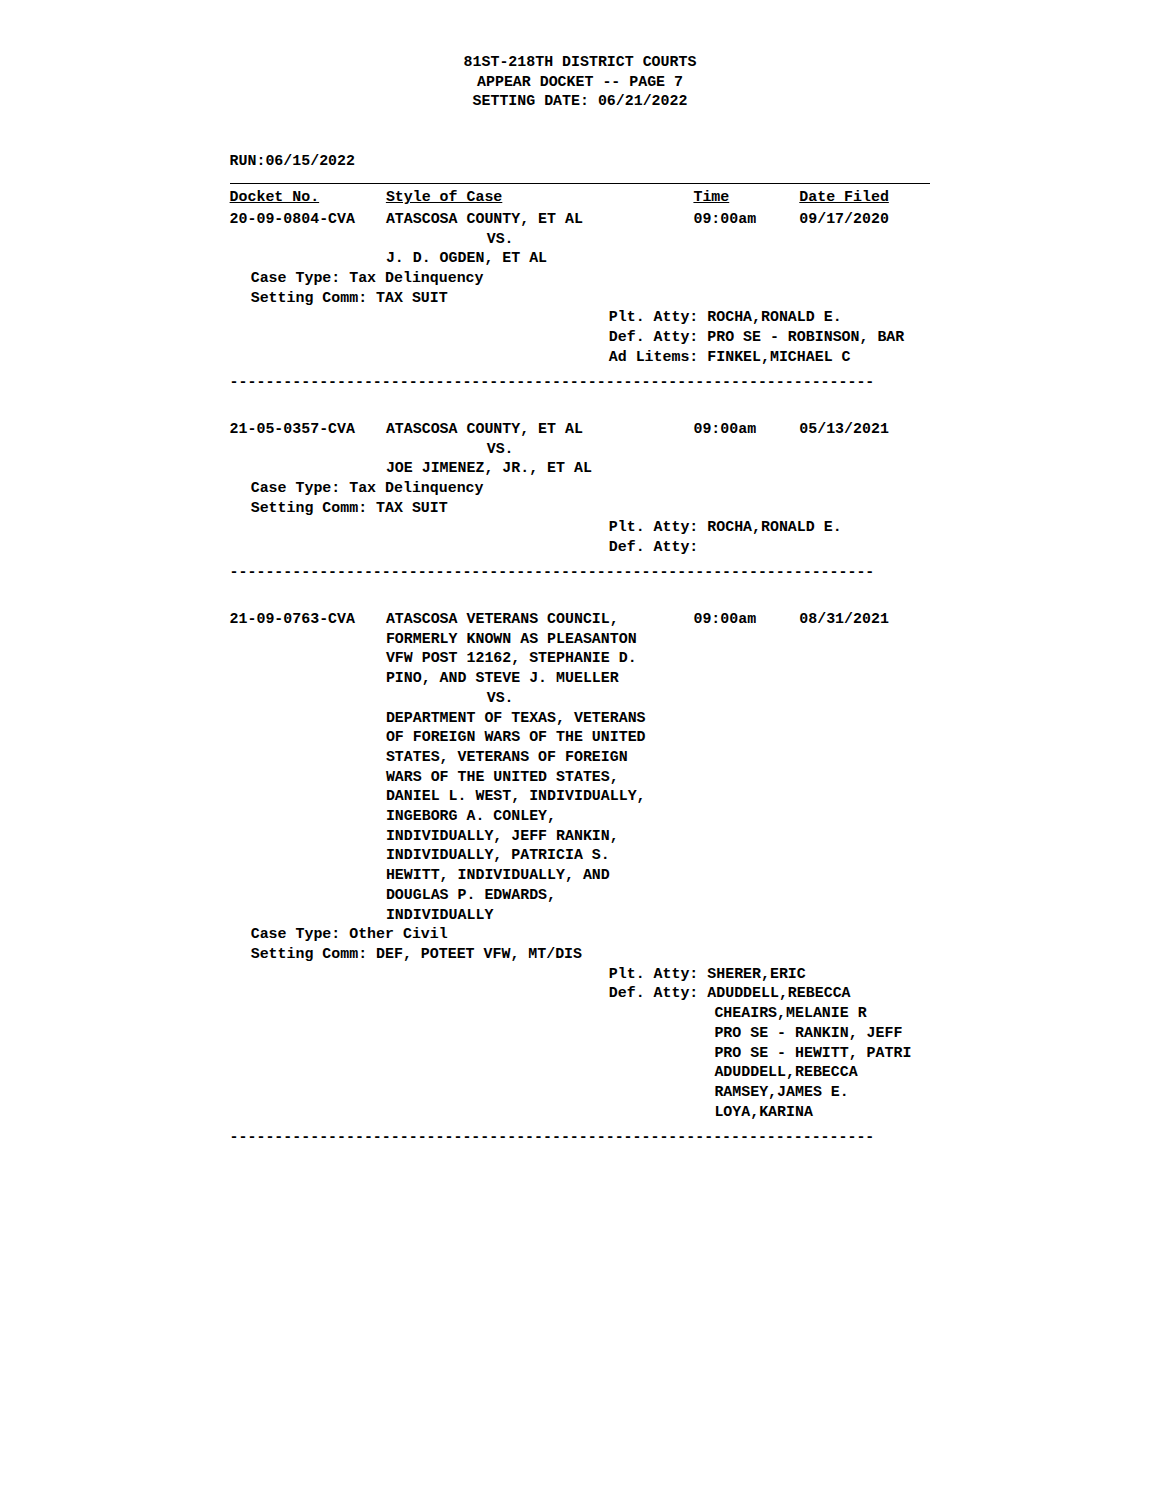81ST-218TH DISTRICT COURTS
APPEAR DOCKET -- PAGE 7
SETTING DATE: 06/21/2022
RUN:06/15/2022
| Docket No. | Style of Case | Time | Date Filed |
| 20-09-0804-CVA | ATASCOSA COUNTY, ET AL | 09:00am | 09/17/2020 |
| | VS. | | |
| | J. D. OGDEN, ET AL | | |
Case Type: Tax Delinquency
Setting Comm: TAX SUIT
Plt. Atty: ROCHA,RONALD E.
Def. Atty: PRO SE - ROBINSON, BAR
Ad Litems: FINKEL,MICHAEL C
------------------------------------------------------------------------
| 21-05-0357-CVA | ATASCOSA COUNTY, ET AL | 09:00am | 05/13/2021 |
| | VS. | | |
| | JOE JIMENEZ, JR., ET AL | | |
Case Type: Tax Delinquency
Setting Comm: TAX SUIT
Plt. Atty: ROCHA,RONALD E.
Def. Atty:
------------------------------------------------------------------------
| 21-09-0763-CVA | ATASCOSA VETERANS COUNCIL, | 09:00am | 08/31/2021 |
| | FORMERLY KNOWN AS PLEASANTON | | |
| | VFW POST 12162, STEPHANIE D. | | |
| | PINO, AND STEVE J. MUELLER | | |
| | VS. | | |
| | DEPARTMENT OF TEXAS, VETERANS | | |
| | OF FOREIGN WARS OF THE UNITED | | |
| | STATES, VETERANS OF FOREIGN | | |
| | WARS OF THE UNITED STATES, | | |
| | DANIEL L. WEST, INDIVIDUALLY, | | |
| | INGEBORG A. CONLEY, | | |
| | INDIVIDUALLY, JEFF RANKIN, | | |
| | INDIVIDUALLY, PATRICIA S. | | |
| | HEWITT, INDIVIDUALLY, AND | | |
| | DOUGLAS P. EDWARDS, | | |
| | INDIVIDUALLY | | |
Case Type: Other Civil
Setting Comm: DEF, POTEET VFW, MT/DIS
Plt. Atty: SHERER,ERIC
Def. Atty: ADUDDELL,REBECCA
CHEAIRS,MELANIE R
PRO SE - RANKIN, JEFF
PRO SE - HEWITT, PATRI
ADUDDELL,REBECCA
RAMSEY,JAMES E.
LOYA,KARINA
------------------------------------------------------------------------